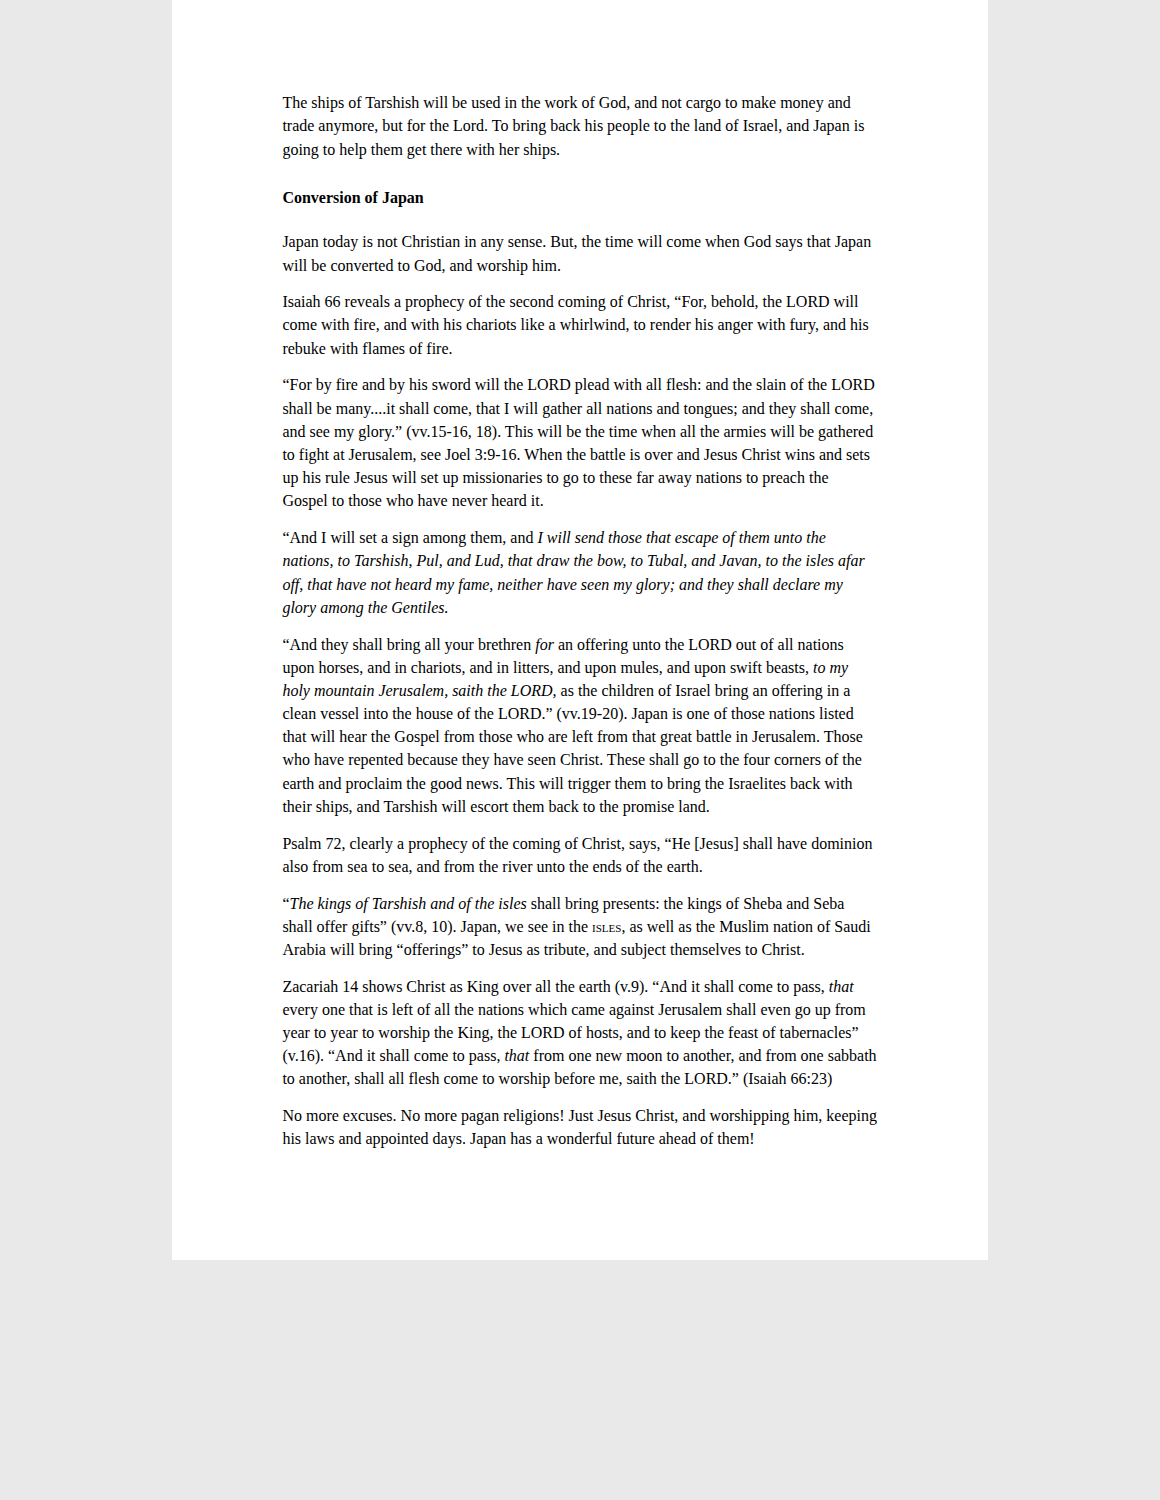The ships of Tarshish will be used in the work of God, and not cargo to make money and trade anymore, but for the Lord. To bring back his people to the land of Israel, and Japan is going to help them get there with her ships.
Conversion of Japan
Japan today is not Christian in any sense. But, the time will come when God says that Japan will be converted to God, and worship him.
Isaiah 66 reveals a prophecy of the second coming of Christ, “For, behold, the LORD will come with fire, and with his chariots like a whirlwind, to render his anger with fury, and his rebuke with flames of fire.
“For by fire and by his sword will the LORD plead with all flesh: and the slain of the LORD shall be many....it shall come, that I will gather all nations and tongues; and they shall come, and see my glory.” (vv.15-16, 18). This will be the time when all the armies will be gathered to fight at Jerusalem, see Joel 3:9-16. When the battle is over and Jesus Christ wins and sets up his rule Jesus will set up missionaries to go to these far away nations to preach the Gospel to those who have never heard it.
“And I will set a sign among them, and I will send those that escape of them unto the nations, to Tarshish, Pul, and Lud, that draw the bow, to Tubal, and Javan, to the isles afar off, that have not heard my fame, neither have seen my glory; and they shall declare my glory among the Gentiles.
“And they shall bring all your brethren for an offering unto the LORD out of all nations upon horses, and in chariots, and in litters, and upon mules, and upon swift beasts, to my holy mountain Jerusalem, saith the LORD, as the children of Israel bring an offering in a clean vessel into the house of the LORD.” (vv.19-20). Japan is one of those nations listed that will hear the Gospel from those who are left from that great battle in Jerusalem. Those who have repented because they have seen Christ. These shall go to the four corners of the earth and proclaim the good news. This will trigger them to bring the Israelites back with their ships, and Tarshish will escort them back to the promise land.
Psalm 72, clearly a prophecy of the coming of Christ, says, “He [Jesus] shall have dominion also from sea to sea, and from the river unto the ends of the earth.
“The kings of Tarshish and of the isles shall bring presents: the kings of Sheba and Seba shall offer gifts” (vv.8, 10). Japan, we see in the isles, as well as the Muslim nation of Saudi Arabia will bring “offerings” to Jesus as tribute, and subject themselves to Christ.
Zacariah 14 shows Christ as King over all the earth (v.9). “And it shall come to pass, that every one that is left of all the nations which came against Jerusalem shall even go up from year to year to worship the King, the LORD of hosts, and to keep the feast of tabernacles” (v.16). “And it shall come to pass, that from one new moon to another, and from one sabbath to another, shall all flesh come to worship before me, saith the LORD.” (Isaiah 66:23)
No more excuses. No more pagan religions! Just Jesus Christ, and worshipping him, keeping his laws and appointed days. Japan has a wonderful future ahead of them!